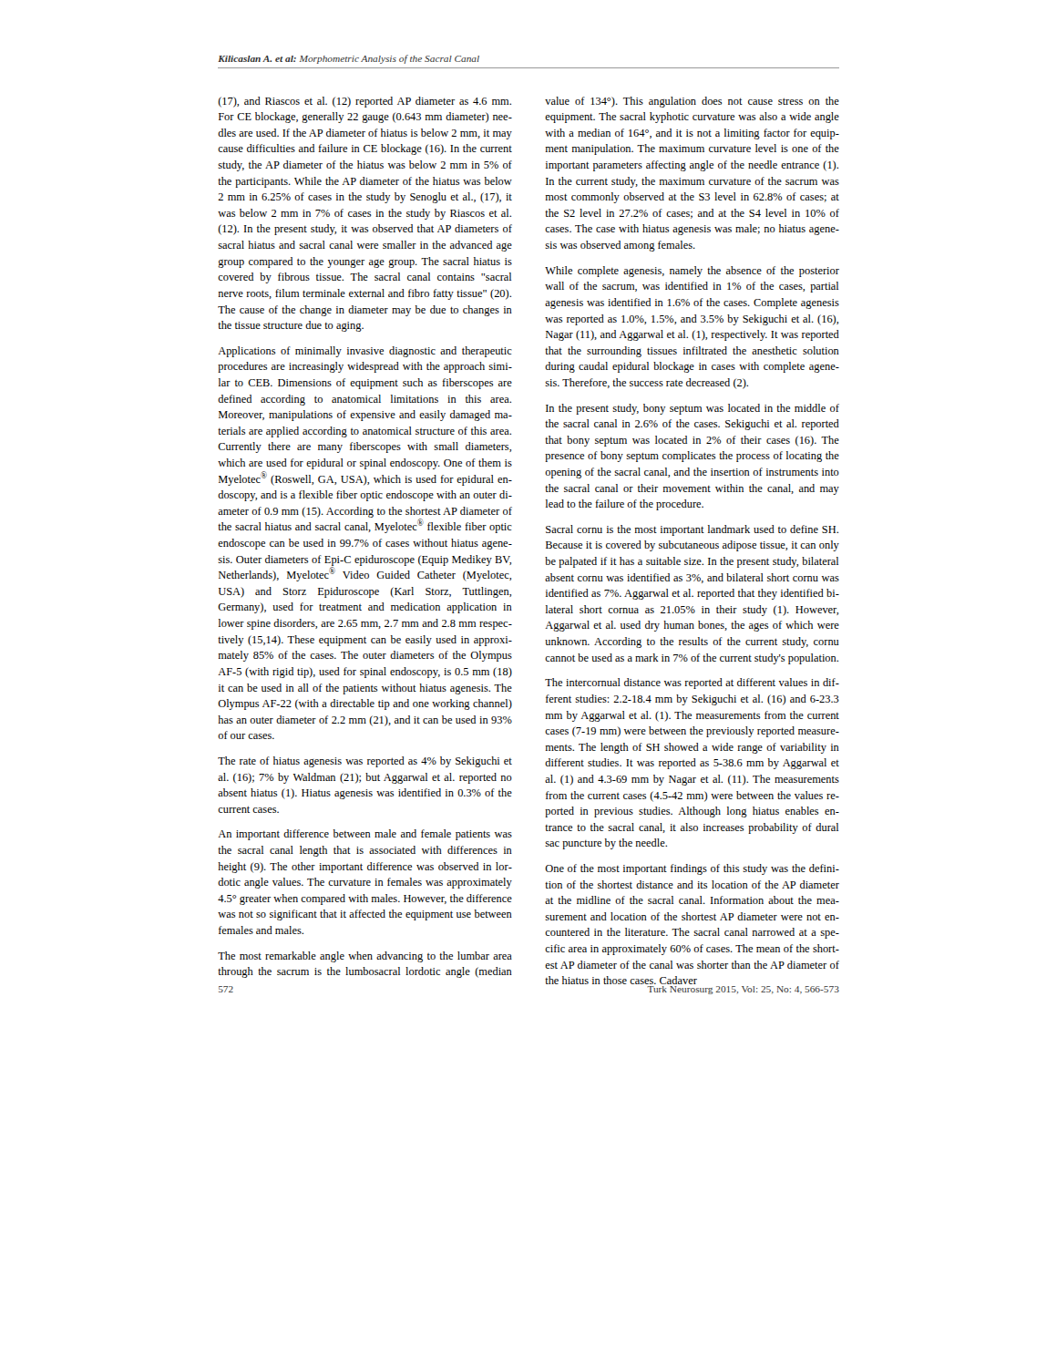Kilicaslan A. et al: Morphometric Analysis of the Sacral Canal
(17), and Riascos et al. (12) reported AP diameter as 4.6 mm. For CE blockage, generally 22 gauge (0.643 mm diameter) needles are used. If the AP diameter of hiatus is below 2 mm, it may cause difficulties and failure in CE blockage (16). In the current study, the AP diameter of the hiatus was below 2 mm in 5% of the participants. While the AP diameter of the hiatus was below 2 mm in 6.25% of cases in the study by Senoglu et al., (17), it was below 2 mm in 7% of cases in the study by Riascos et al. (12). In the present study, it was observed that AP diameters of sacral hiatus and sacral canal were smaller in the advanced age group compared to the younger age group. The sacral hiatus is covered by fibrous tissue. The sacral canal contains "sacral nerve roots, filum terminale external and fibro fatty tissue" (20). The cause of the change in diameter may be due to changes in the tissue structure due to aging.
Applications of minimally invasive diagnostic and therapeutic procedures are increasingly widespread with the approach similar to CEB. Dimensions of equipment such as fiberscopes are defined according to anatomical limitations in this area. Moreover, manipulations of expensive and easily damaged materials are applied according to anatomical structure of this area. Currently there are many fiberscopes with small diameters, which are used for epidural or spinal endoscopy. One of them is Myelotec® (Roswell, GA, USA), which is used for epidural endoscopy, and is a flexible fiber optic endoscope with an outer diameter of 0.9 mm (15). According to the shortest AP diameter of the sacral hiatus and sacral canal, Myelotec® flexible fiber optic endoscope can be used in 99.7% of cases without hiatus agenesis. Outer diameters of Epi-C epiduroscope (Equip Medikey BV, Netherlands), Myelotec® Video Guided Catheter (Myelotec, USA) and Storz Epiduroscope (Karl Storz, Tuttlingen, Germany), used for treatment and medication application in lower spine disorders, are 2.65 mm, 2.7 mm and 2.8 mm respectively (15,14). These equipment can be easily used in approximately 85% of the cases. The outer diameters of the Olympus AF-5 (with rigid tip), used for spinal endoscopy, is 0.5 mm (18) it can be used in all of the patients without hiatus agenesis. The Olympus AF-22 (with a directable tip and one working channel) has an outer diameter of 2.2 mm (21), and it can be used in 93% of our cases.
The rate of hiatus agenesis was reported as 4% by Sekiguchi et al. (16); 7% by Waldman (21); but Aggarwal et al. reported no absent hiatus (1). Hiatus agenesis was identified in 0.3% of the current cases.
An important difference between male and female patients was the sacral canal length that is associated with differences in height (9). The other important difference was observed in lordotic angle values. The curvature in females was approximately 4.5° greater when compared with males. However, the difference was not so significant that it affected the equipment use between females and males.
The most remarkable angle when advancing to the lumbar area through the sacrum is the lumbosacral lordotic angle (median value of 134°). This angulation does not cause stress on the equipment. The sacral kyphotic curvature was also a wide angle with a median of 164°, and it is not a limiting factor for equipment manipulation. The maximum curvature level is one of the important parameters affecting angle of the needle entrance (1). In the current study, the maximum curvature of the sacrum was most commonly observed at the S3 level in 62.8% of cases; at the S2 level in 27.2% of cases; and at the S4 level in 10% of cases. The case with hiatus agenesis was male; no hiatus agenesis was observed among females.
While complete agenesis, namely the absence of the posterior wall of the sacrum, was identified in 1% of the cases, partial agenesis was identified in 1.6% of the cases. Complete agenesis was reported as 1.0%, 1.5%, and 3.5% by Sekiguchi et al. (16), Nagar (11), and Aggarwal et al. (1), respectively. It was reported that the surrounding tissues infiltrated the anesthetic solution during caudal epidural blockage in cases with complete agenesis. Therefore, the success rate decreased (2).
In the present study, bony septum was located in the middle of the sacral canal in 2.6% of the cases. Sekiguchi et al. reported that bony septum was located in 2% of their cases (16). The presence of bony septum complicates the process of locating the opening of the sacral canal, and the insertion of instruments into the sacral canal or their movement within the canal, and may lead to the failure of the procedure.
Sacral cornu is the most important landmark used to define SH. Because it is covered by subcutaneous adipose tissue, it can only be palpated if it has a suitable size. In the present study, bilateral absent cornu was identified as 3%, and bilateral short cornu was identified as 7%. Aggarwal et al. reported that they identified bilateral short cornua as 21.05% in their study (1). However, Aggarwal et al. used dry human bones, the ages of which were unknown. According to the results of the current study, cornu cannot be used as a mark in 7% of the current study's population.
The intercornual distance was reported at different values in different studies: 2.2-18.4 mm by Sekiguchi et al. (16) and 6-23.3 mm by Aggarwal et al. (1). The measurements from the current cases (7-19 mm) were between the previously reported measurements. The length of SH showed a wide range of variability in different studies. It was reported as 5-38.6 mm by Aggarwal et al. (1) and 4.3-69 mm by Nagar et al. (11). The measurements from the current cases (4.5-42 mm) were between the values reported in previous studies. Although long hiatus enables entrance to the sacral canal, it also increases probability of dural sac puncture by the needle.
One of the most important findings of this study was the definition of the shortest distance and its location of the AP diameter at the midline of the sacral canal. Information about the measurement and location of the shortest AP diameter were not encountered in the literature. The sacral canal narrowed at a specific area in approximately 60% of cases. The mean of the shortest AP diameter of the canal was shorter than the AP diameter of the hiatus in those cases. Cadaver
572 Turk Neurosurg 2015, Vol: 25, No: 4, 566-573